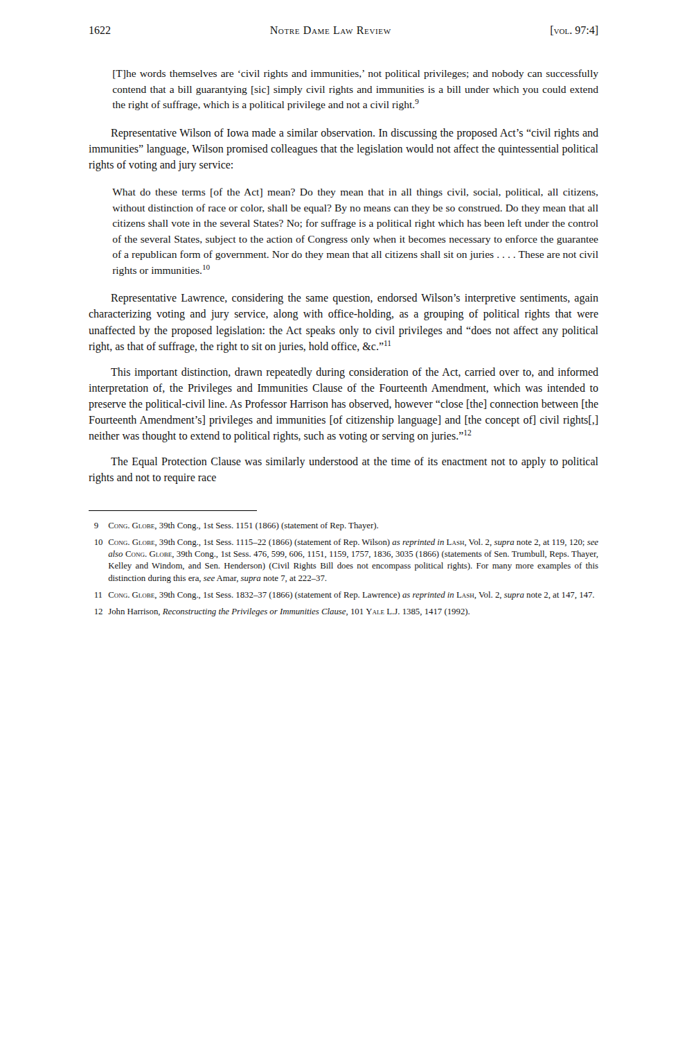1622 Notre Dame Law Review [vol. 97:4]
[T]he words themselves are ‘civil rights and immunities,’ not political privileges; and nobody can successfully contend that a bill guarantying [sic] simply civil rights and immunities is a bill under which you could extend the right of suffrage, which is a political privilege and not a civil right.9
Representative Wilson of Iowa made a similar observation. In discussing the proposed Act’s “civil rights and immunities” language, Wilson promised colleagues that the legislation would not affect the quintessential political rights of voting and jury service:
What do these terms [of the Act] mean? Do they mean that in all things civil, social, political, all citizens, without distinction of race or color, shall be equal? By no means can they be so construed. Do they mean that all citizens shall vote in the several States? No; for suffrage is a political right which has been left under the control of the several States, subject to the action of Congress only when it becomes necessary to enforce the guarantee of a republican form of government. Nor do they mean that all citizens shall sit on juries . . . . These are not civil rights or immunities.10
Representative Lawrence, considering the same question, endorsed Wilson’s interpretive sentiments, again characterizing voting and jury service, along with office-holding, as a grouping of political rights that were unaffected by the proposed legislation: the Act speaks only to civil privileges and “does not affect any political right, as that of suffrage, the right to sit on juries, hold office, &c.”11
This important distinction, drawn repeatedly during consideration of the Act, carried over to, and informed interpretation of, the Privileges and Immunities Clause of the Fourteenth Amendment, which was intended to preserve the political-civil line. As Professor Harrison has observed, however “close [the] connection between [the Fourteenth Amendment’s] privileges and immunities [of citizenship language] and [the concept of] civil rights[,] neither was thought to extend to political rights, such as voting or serving on juries.”12
The Equal Protection Clause was similarly understood at the time of its enactment not to apply to political rights and not to require race
Cong. Globe, 39th Cong., 1st Sess. 1151 (1866) (statement of Rep. Thayer).
Cong. Globe, 39th Cong., 1st Sess. 1115–22 (1866) (statement of Rep. Wilson) as reprinted in Lash, Vol. 2, supra note 2, at 119, 120; see also Cong. Globe, 39th Cong., 1st Sess. 476, 599, 606, 1151, 1159, 1757, 1836, 3035 (1866) (statements of Sen. Trumbull, Reps. Thayer, Kelley and Windom, and Sen. Henderson) (Civil Rights Bill does not encompass political rights). For many more examples of this distinction during this era, see Amar, supra note 7, at 222–37.
Cong. Globe, 39th Cong., 1st Sess. 1832–37 (1866) (statement of Rep. Lawrence) as reprinted in Lash, Vol. 2, supra note 2, at 147, 147.
John Harrison, Reconstructing the Privileges or Immunities Clause, 101 Yale L.J. 1385, 1417 (1992).